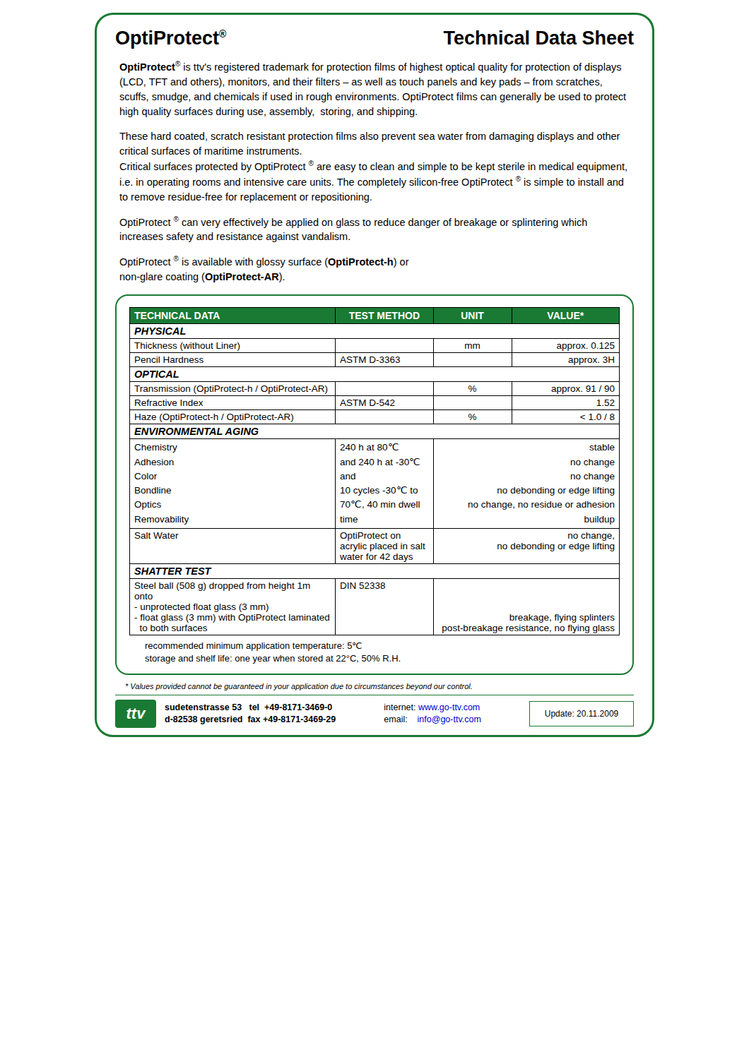OptiProtect®
Technical Data Sheet
OptiProtect® is ttv's registered trademark for protection films of highest optical quality for protection of displays (LCD, TFT and others), monitors, and their filters – as well as touch panels and key pads – from scratches, scuffs, smudge, and chemicals if used in rough environments. OptiProtect films can generally be used to protect high quality surfaces during use, assembly, storing, and shipping.
These hard coated, scratch resistant protection films also prevent sea water from damaging displays and other critical surfaces of maritime instruments.
Critical surfaces protected by OptiProtect ® are easy to clean and simple to be kept sterile in medical equipment, i.e. in operating rooms and intensive care units. The completely silicon-free OptiProtect ® is simple to install and to remove residue-free for replacement or repositioning.
OptiProtect ® can very effectively be applied on glass to reduce danger of breakage or splintering which increases safety and resistance against vandalism.
OptiProtect ® is available with glossy surface (OptiProtect-h) or
non-glare coating (OptiProtect-AR).
| TECHNICAL DATA | TEST METHOD | UNIT | VALUE* |
| --- | --- | --- | --- |
| PHYSICAL |
| Thickness (without Liner) | | mm | approx. 0.125 |
| Pencil Hardness | ASTM D-3363 | | approx. 3H |
| OPTICAL |
| Transmission (OptiProtect-h / OptiProtect-AR) | | % | approx. 91 / 90 |
| Refractive Index | ASTM D-542 | | 1.52 |
| Haze (OptiProtect-h / OptiProtect-AR) | | % | < 1.0 / 8 |
| ENVIRONMENTAL AGING |
| Chemistry Adhesion Color Bondline Optics Removability | 240 h at 80℃ and 240 h at -30℃ and 10 cycles -30℃ to 70℃, 40 min dwell time | stable no change no change no debonding or edge lifting no change, no residue or adhesion buildup |
| Salt Water | OptiProtect on acrylic placed in salt water for 42 days | no change, no debonding or edge lifting |
| SHATTER TEST |
| Steel ball (508 g) dropped from height 1m onto - unprotected float glass (3 mm) - float glass (3 mm) with OptiProtect laminated to both surfaces | DIN 52338 | breakage, flying splinters post-breakage resistance, no flying glass |
recommended minimum application temperature: 5℃
storage and shelf life: one year when stored at 22°C, 50% R.H.
* Values provided cannot be guaranteed in your application due to circumstances beyond our control.
ttv
sudetenstrasse 53 tel +49-8171-3469-0
d-82538 geretsried fax +49-8171-3469-29
internet: www.go-ttv.com
email: info@go-ttv.com
Update: 20.11.2009